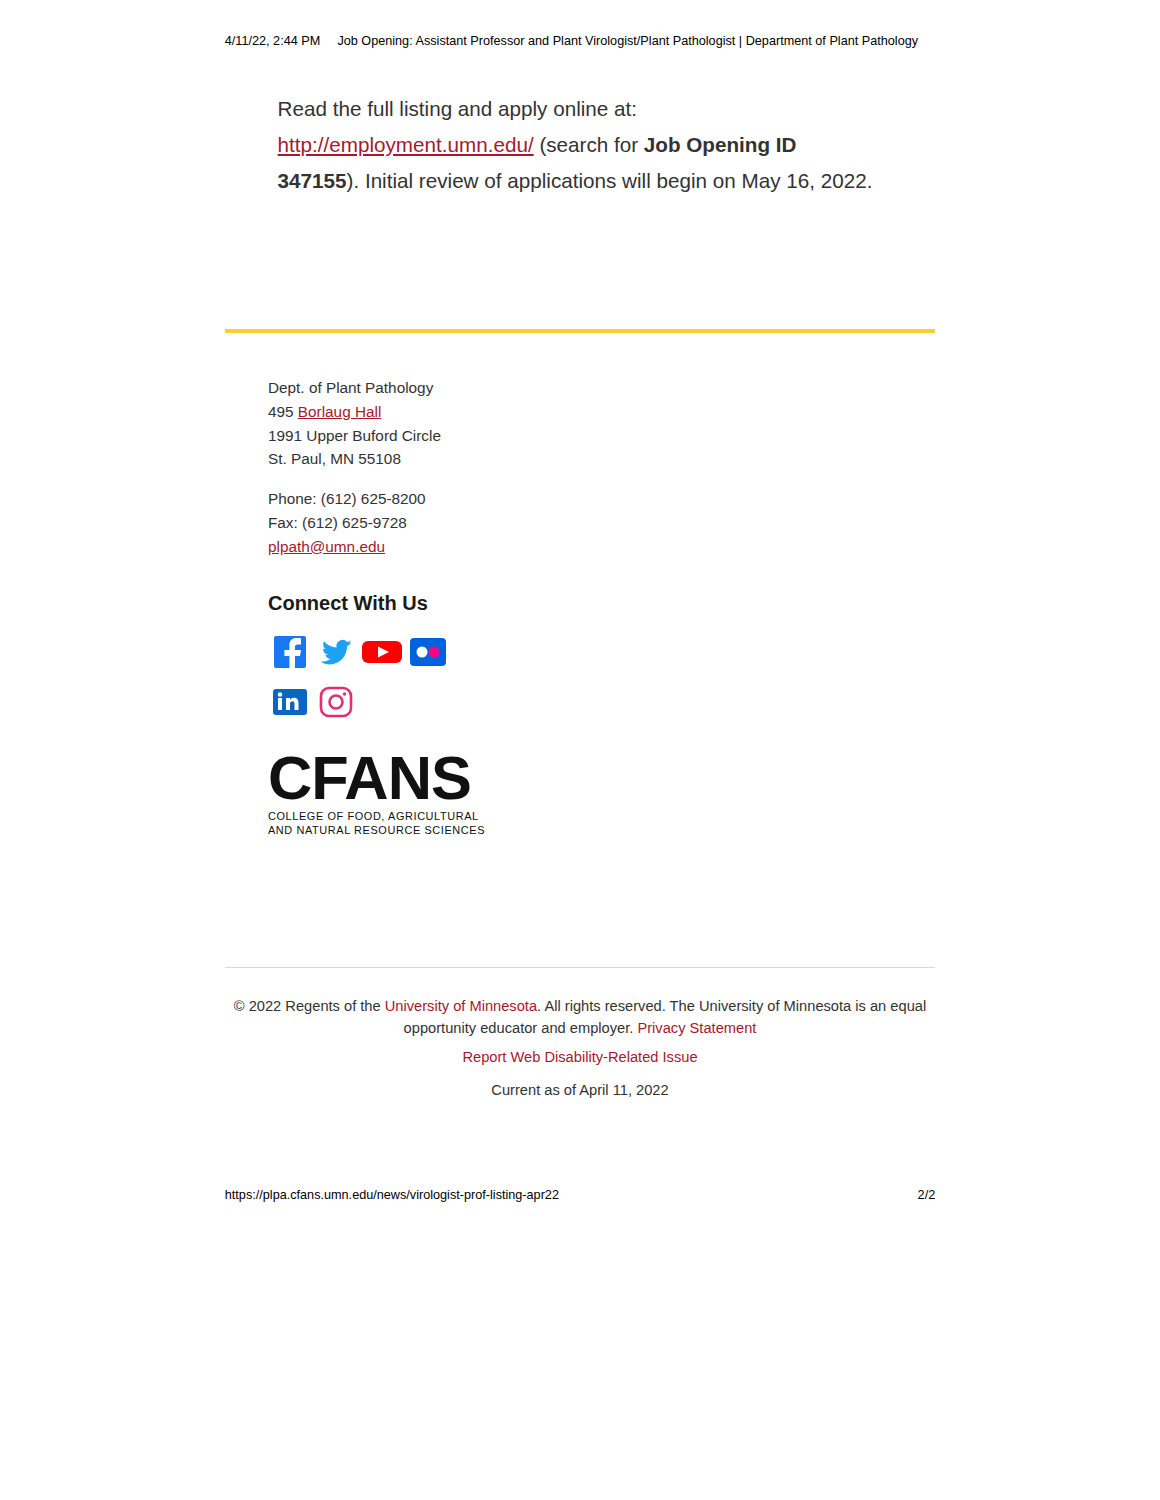4/11/22, 2:44 PM Job Opening: Assistant Professor and Plant Virologist/Plant Pathologist | Department of Plant Pathology
Read the full listing and apply online at: http://employment.umn.edu/ (search for Job Opening ID 347155). Initial review of applications will begin on May 16, 2022.
Dept. of Plant Pathology
495 Borlaug Hall
1991 Upper Buford Circle
St. Paul, MN 55108
Phone: (612) 625-8200
Fax: (612) 625-9728
plpath@umn.edu
Connect With Us
CFANS
COLLEGE OF FOOD, AGRICULTURAL
AND NATURAL RESOURCE SCIENCES
© 2022 Regents of the University of Minnesota. All rights reserved. The University of Minnesota is an equal opportunity educator and employer. Privacy Statement
Report Web Disability-Related Issue
Current as of April 11, 2022
https://plpa.cfans.umn.edu/news/virologist-prof-listing-apr22 2/2